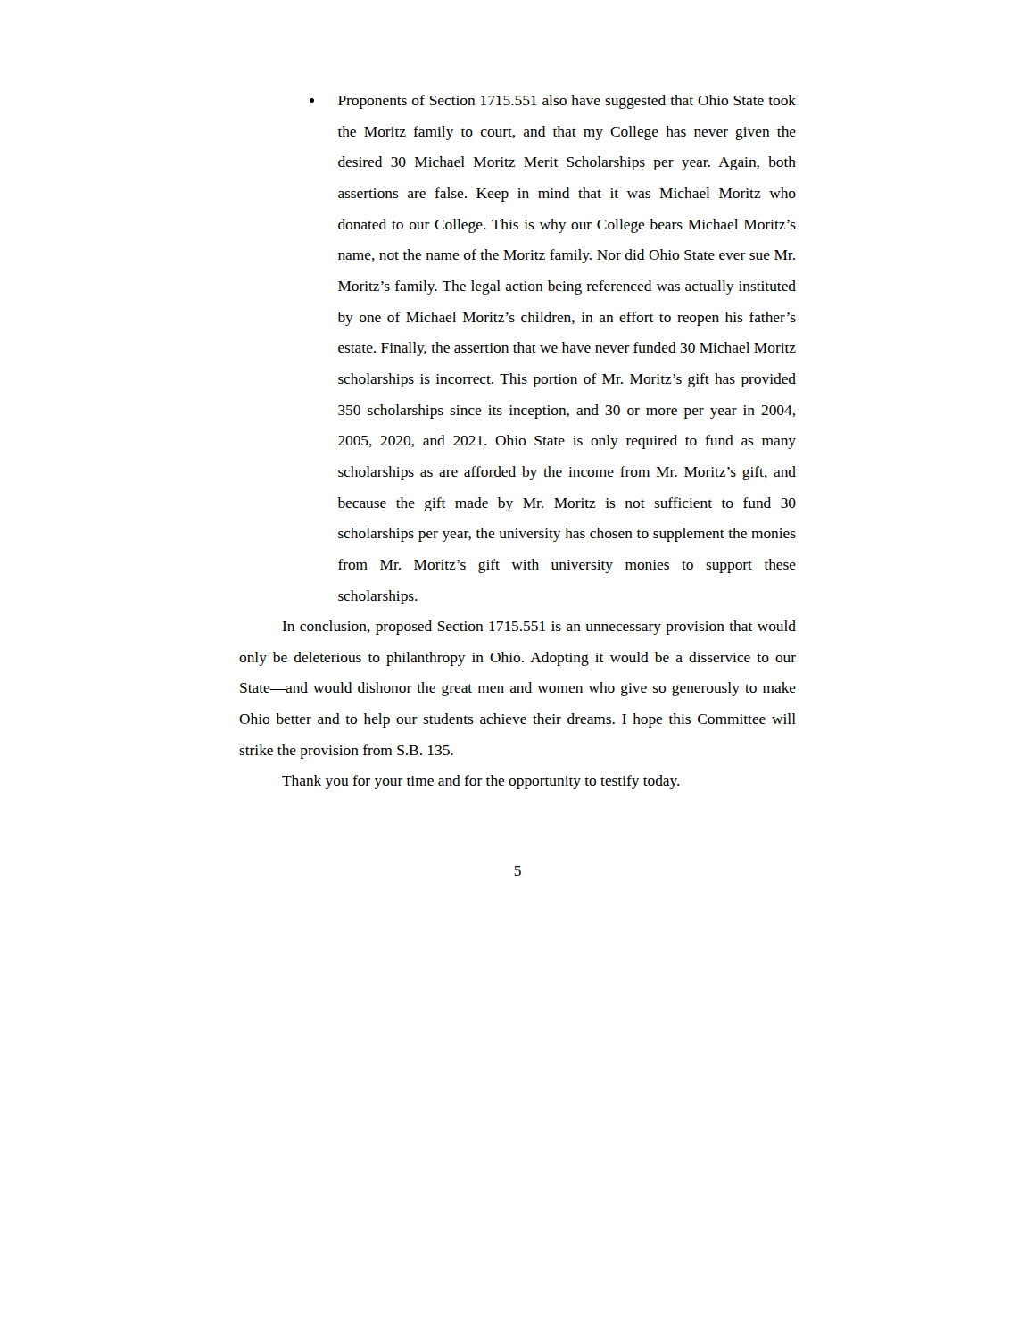Proponents of Section 1715.551 also have suggested that Ohio State took the Moritz family to court, and that my College has never given the desired 30 Michael Moritz Merit Scholarships per year. Again, both assertions are false. Keep in mind that it was Michael Moritz who donated to our College. This is why our College bears Michael Moritz’s name, not the name of the Moritz family. Nor did Ohio State ever sue Mr. Moritz’s family. The legal action being referenced was actually instituted by one of Michael Moritz’s children, in an effort to reopen his father’s estate. Finally, the assertion that we have never funded 30 Michael Moritz scholarships is incorrect. This portion of Mr. Moritz’s gift has provided 350 scholarships since its inception, and 30 or more per year in 2004, 2005, 2020, and 2021. Ohio State is only required to fund as many scholarships as are afforded by the income from Mr. Moritz’s gift, and because the gift made by Mr. Moritz is not sufficient to fund 30 scholarships per year, the university has chosen to supplement the monies from Mr. Moritz’s gift with university monies to support these scholarships.
In conclusion, proposed Section 1715.551 is an unnecessary provision that would only be deleterious to philanthropy in Ohio. Adopting it would be a disservice to our State—and would dishonor the great men and women who give so generously to make Ohio better and to help our students achieve their dreams. I hope this Committee will strike the provision from S.B. 135.
Thank you for your time and for the opportunity to testify today.
5